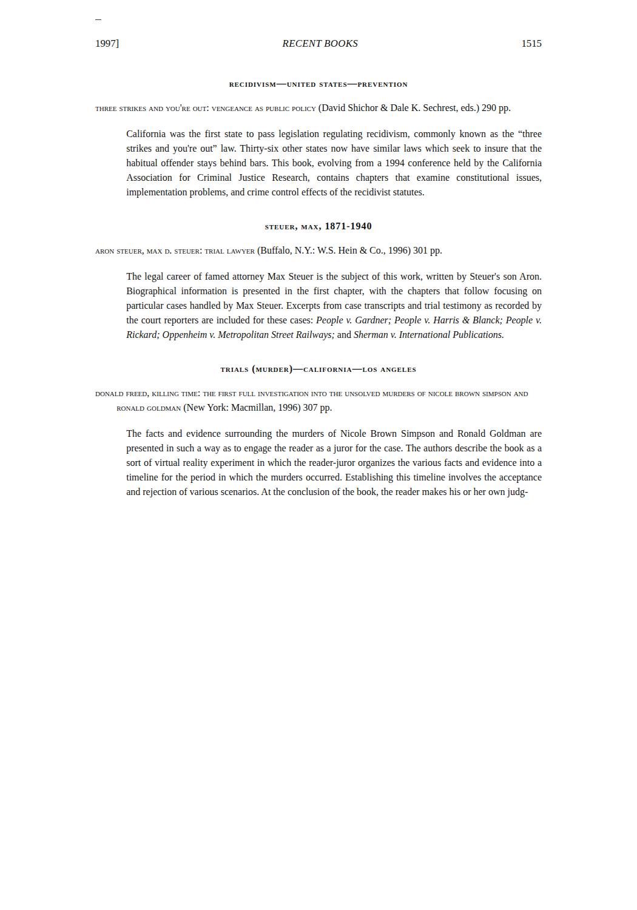1997] RECENT BOOKS 1515
Recidivism—United States—Prevention
Three Strikes and You're Out: Vengeance as Public Policy (David Shichor & Dale K. Sechrest, eds.) 290 pp.
California was the first state to pass legislation regulating recidivism, commonly known as the “three strikes and you're out” law. Thirty-six other states now have similar laws which seek to insure that the habitual offender stays behind bars. This book, evolving from a 1994 conference held by the California Association for Criminal Justice Research, contains chapters that examine constitutional issues, implementation problems, and crime control effects of the recidivist statutes.
Steuer, Max, 1871-1940
Aron Steuer, Max D. Steuer: Trial Lawyer (Buffalo, N.Y.: W.S. Hein & Co., 1996) 301 pp.
The legal career of famed attorney Max Steuer is the subject of this work, written by Steuer's son Aron. Biographical information is presented in the first chapter, with the chapters that follow focusing on particular cases handled by Max Steuer. Excerpts from case transcripts and trial testimony as recorded by the court reporters are included for these cases: People v. Gardner; People v. Harris & Blanck; People v. Rickard; Oppenheim v. Metropolitan Street Railways; and Sherman v. International Publications.
Trials (Murder)—California—Los Angeles
Donald Freed, Killing Time: the First Full Investigation into the Unsolved Murders of Nicole Brown Simpson and Ronald Goldman (New York: Macmillan, 1996) 307 pp.
The facts and evidence surrounding the murders of Nicole Brown Simpson and Ronald Goldman are presented in such a way as to engage the reader as a juror for the case. The authors describe the book as a sort of virtual reality experiment in which the reader-juror organizes the various facts and evidence into a timeline for the period in which the murders occurred. Establishing this timeline involves the acceptance and rejection of various scenarios. At the conclusion of the book, the reader makes his or her own judg-